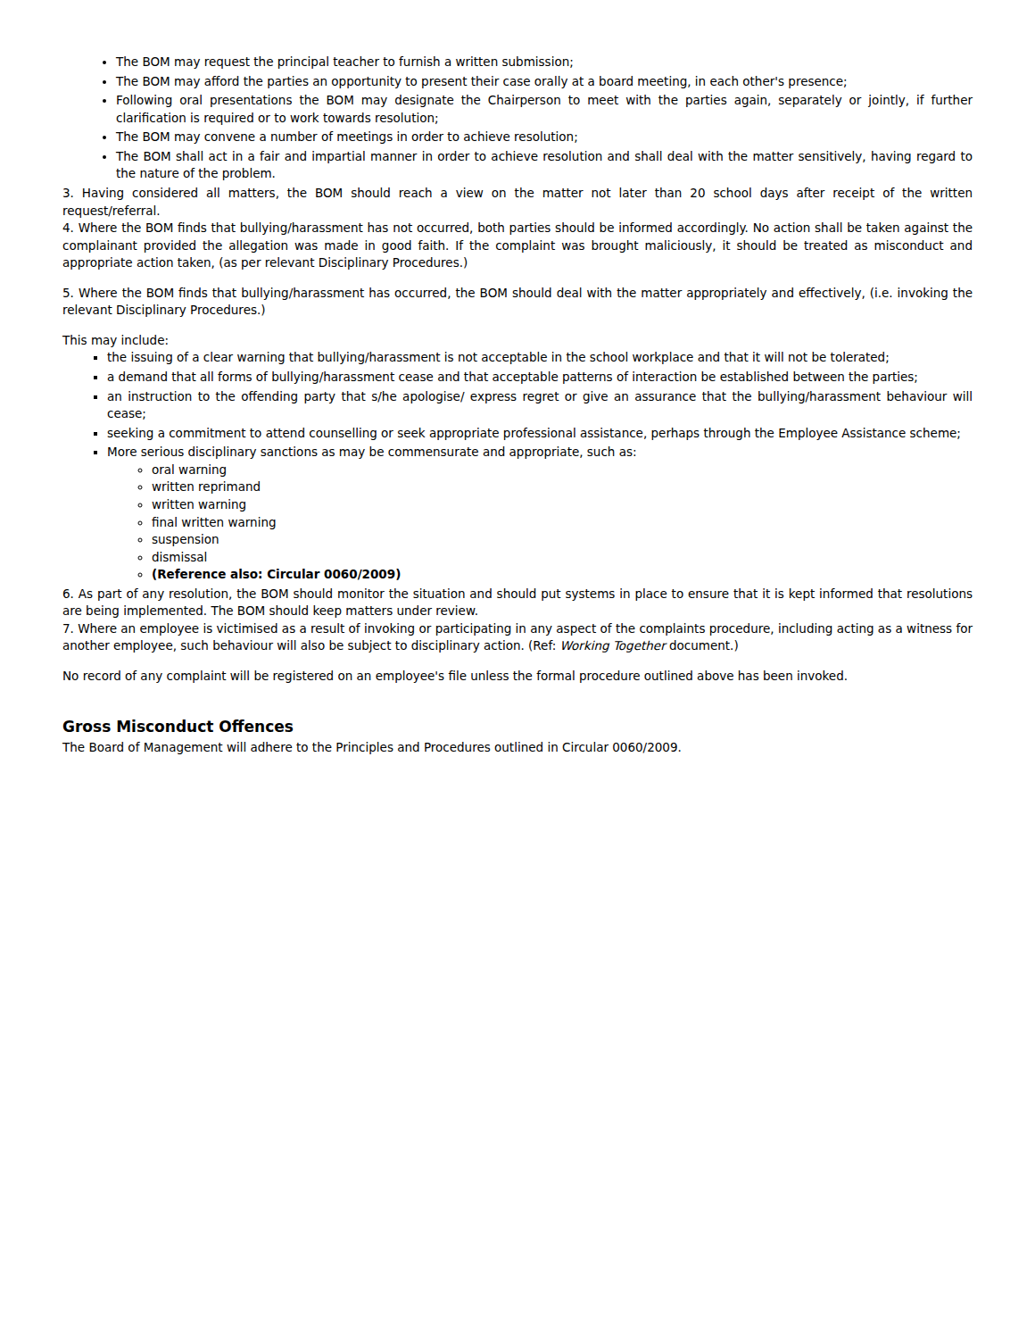The BOM may request the principal teacher to furnish a written submission;
The BOM may afford the parties an opportunity to present their case orally at a board meeting, in each other's presence;
Following oral presentations the BOM may designate the Chairperson to meet with the parties again, separately or jointly, if further clarification is required or to work towards resolution;
The BOM may convene a number of meetings in order to achieve resolution;
The BOM shall act in a fair and impartial manner in order to achieve resolution and shall deal with the matter sensitively, having regard to the nature of the problem.
3. Having considered all matters, the BOM should reach a view on the matter not later than 20 school days after receipt of the written request/referral.
4. Where the BOM finds that bullying/harassment has not occurred, both parties should be informed accordingly. No action shall be taken against the complainant provided the allegation was made in good faith. If the complaint was brought maliciously, it should be treated as misconduct and appropriate action taken, (as per relevant Disciplinary Procedures.)
5. Where the BOM finds that bullying/harassment has occurred, the BOM should deal with the matter appropriately and effectively, (i.e. invoking the relevant Disciplinary Procedures.)
This may include:
the issuing of a clear warning that bullying/harassment is not acceptable in the school workplace and that it will not be tolerated;
a demand that all forms of bullying/harassment cease and that acceptable patterns of interaction be established between the parties;
an instruction to the offending party that s/he apologise/ express regret or give an assurance that the bullying/harassment behaviour will cease;
seeking a commitment to attend counselling or seek appropriate professional assistance, perhaps through the Employee Assistance scheme;
More serious disciplinary sanctions as may be commensurate and appropriate, such as:
oral warning
written reprimand
written warning
final written warning
suspension
dismissal
(Reference also: Circular 0060/2009)
6. As part of any resolution, the BOM should monitor the situation and should put systems in place to ensure that it is kept informed that resolutions are being implemented. The BOM should keep matters under review.
7. Where an employee is victimised as a result of invoking or participating in any aspect of the complaints procedure, including acting as a witness for another employee, such behaviour will also be subject to disciplinary action. (Ref: Working Together document.)
No record of any complaint will be registered on an employee's file unless the formal procedure outlined above has been invoked.
Gross Misconduct Offences
The Board of Management will adhere to the Principles and Procedures outlined in Circular 0060/2009.